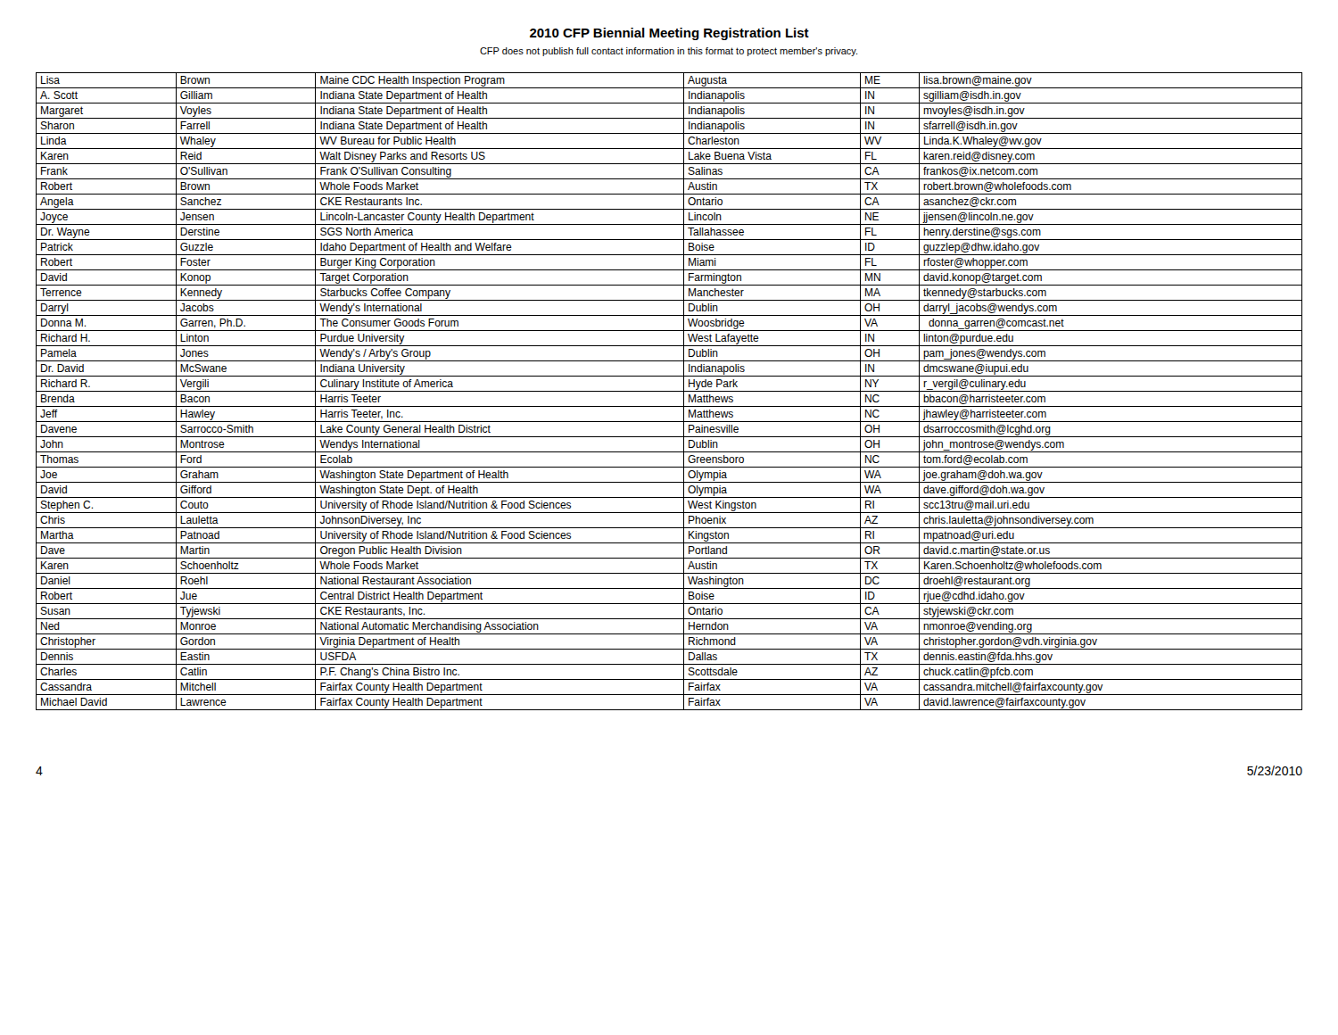2010 CFP Biennial Meeting Registration List
CFP does not publish full contact information in this format to protect member's privacy.
| Lisa | Brown | Maine CDC Health Inspection Program | Augusta | ME | lisa.brown@maine.gov |
| A. Scott | Gilliam | Indiana State Department of Health | Indianapolis | IN | sgilliam@isdh.in.gov |
| Margaret | Voyles | Indiana State Department of Health | Indianapolis | IN | mvoyles@isdh.in.gov |
| Sharon | Farrell | Indiana State Department of Health | Indianapolis | IN | sfarrell@isdh.in.gov |
| Linda | Whaley | WV Bureau for Public Health | Charleston | WV | Linda.K.Whaley@wv.gov |
| Karen | Reid | Walt Disney Parks and Resorts US | Lake Buena Vista | FL | karen.reid@disney.com |
| Frank | O'Sullivan | Frank O'Sullivan Consulting | Salinas | CA | frankos@ix.netcom.com |
| Robert | Brown | Whole Foods Market | Austin | TX | robert.brown@wholefoods.com |
| Angela | Sanchez | CKE Restaurants Inc. | Ontario | CA | asanchez@ckr.com |
| Joyce | Jensen | Lincoln-Lancaster County Health Department | Lincoln | NE | jjensen@lincoln.ne.gov |
| Dr. Wayne | Derstine | SGS North America | Tallahassee | FL | henry.derstine@sgs.com |
| Patrick | Guzzle | Idaho Department of Health and Welfare | Boise | ID | guzzlep@dhw.idaho.gov |
| Robert | Foster | Burger King Corporation | Miami | FL | rfoster@whopper.com |
| David | Konop | Target Corporation | Farmington | MN | david.konop@target.com |
| Terrence | Kennedy | Starbucks Coffee Company | Manchester | MA | tkennedy@starbucks.com |
| Darryl | Jacobs | Wendy's International | Dublin | OH | darryl_jacobs@wendys.com |
| Donna M. | Garren, Ph.D. | The Consumer Goods Forum | Woosbridge | VA | donna_garren@comcast.net |
| Richard H. | Linton | Purdue University | West Lafayette | IN | linton@purdue.edu |
| Pamela | Jones | Wendy's / Arby's Group | Dublin | OH | pam_jones@wendys.com |
| Dr. David | McSwane | Indiana University | Indianapolis | IN | dmcswane@iupui.edu |
| Richard R. | Vergili | Culinary Institute of America | Hyde Park | NY | r_vergil@culinary.edu |
| Brenda | Bacon | Harris Teeter | Matthews | NC | bbacon@harristeeter.com |
| Jeff | Hawley | Harris Teeter, Inc. | Matthews | NC | jhawley@harristeeter.com |
| Davene | Sarrocco-Smith | Lake County General Health District | Painesville | OH | dsarroccosmith@lcghd.org |
| John | Montrose | Wendys International | Dublin | OH | john_montrose@wendys.com |
| Thomas | Ford | Ecolab | Greensboro | NC | tom.ford@ecolab.com |
| Joe | Graham | Washington State Department of Health | Olympia | WA | joe.graham@doh.wa.gov |
| David | Gifford | Washington State Dept. of Health | Olympia | WA | dave.gifford@doh.wa.gov |
| Stephen C. | Couto | University of Rhode Island/Nutrition & Food Sciences | West Kingston | RI | scc13tru@mail.uri.edu |
| Chris | Lauletta | JohnsonDiversey, Inc | Phoenix | AZ | chris.lauletta@johnsondiversey.com |
| Martha | Patnoad | University of Rhode Island/Nutrition & Food Sciences | Kingston | RI | mpatnoad@uri.edu |
| Dave | Martin | Oregon Public Health Division | Portland | OR | david.c.martin@state.or.us |
| Karen | Schoenholtz | Whole Foods Market | Austin | TX | Karen.Schoenholtz@wholefoods.com |
| Daniel | Roehl | National Restaurant Association | Washington | DC | droehl@restaurant.org |
| Robert | Jue | Central District Health Department | Boise | ID | rjue@cdhd.idaho.gov |
| Susan | Tyjewski | CKE Restaurants, Inc. | Ontario | CA | styjewski@ckr.com |
| Ned | Monroe | National Automatic Merchandising Association | Herndon | VA | nmonroe@vending.org |
| Christopher | Gordon | Virginia Department of Health | Richmond | VA | christopher.gordon@vdh.virginia.gov |
| Dennis | Eastin | USFDA | Dallas | TX | dennis.eastin@fda.hhs.gov |
| Charles | Catlin | P.F. Chang's China Bistro Inc. | Scottsdale | AZ | chuck.catlin@pfcb.com |
| Cassandra | Mitchell | Fairfax County Health Department | Fairfax | VA | cassandra.mitchell@fairfaxcounty.gov |
| Michael David | Lawrence | Fairfax County Health Department | Fairfax | VA | david.lawrence@fairfaxcounty.gov |
4
5/23/2010